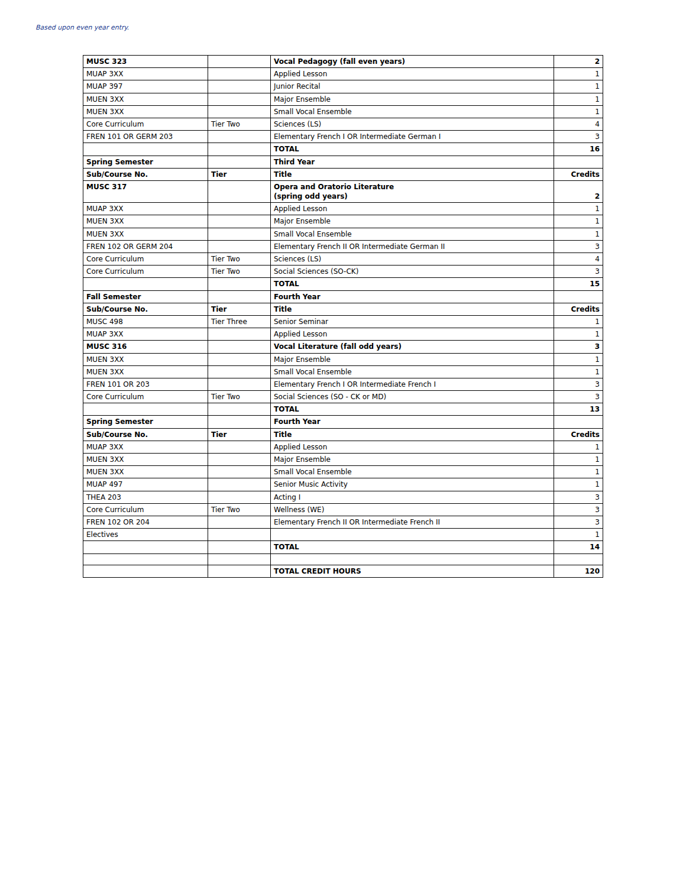Based upon even year entry.
| MUSC 323 | | Vocal Pedagogy (fall even years) | 2 |
| MUAP 3XX | | Applied Lesson | 1 |
| MUAP 397 | | Junior Recital | 1 |
| MUEN 3XX | | Major Ensemble | 1 |
| MUEN 3XX | | Small Vocal Ensemble | 1 |
| Core Curriculum | Tier Two | Sciences (LS) | 4 |
| FREN 101 OR GERM 203 | | Elementary French I OR Intermediate German I | 3 |
| | | TOTAL | 16 |
| Spring Semester | | Third Year | |
| Sub/Course No. | Tier | Title | Credits |
| MUSC 317 | | Opera and Oratorio Literature (spring odd years) | 2 |
| MUAP 3XX | | Applied Lesson | 1 |
| MUEN 3XX | | Major Ensemble | 1 |
| MUEN 3XX | | Small Vocal Ensemble | 1 |
| FREN 102 OR GERM 204 | | Elementary French II OR Intermediate German II | 3 |
| Core Curriculum | Tier Two | Sciences (LS) | 4 |
| Core Curriculum | Tier Two | Social Sciences (SO-CK) | 3 |
| | | TOTAL | 15 |
| Fall Semester | | Fourth Year | |
| Sub/Course No. | Tier | Title | Credits |
| MUSC 498 | Tier Three | Senior Seminar | 1 |
| MUAP 3XX | | Applied Lesson | 1 |
| MUSC 316 | | Vocal Literature (fall odd years) | 3 |
| MUEN 3XX | | Major Ensemble | 1 |
| MUEN 3XX | | Small Vocal Ensemble | 1 |
| FREN 101 OR 203 | | Elementary French I OR Intermediate French I | 3 |
| Core Curriculum | Tier Two | Social Sciences (SO - CK or MD) | 3 |
| | | TOTAL | 13 |
| Spring Semester | | Fourth Year | |
| Sub/Course No. | Tier | Title | Credits |
| MUAP 3XX | | Applied Lesson | 1 |
| MUEN 3XX | | Major Ensemble | 1 |
| MUEN 3XX | | Small Vocal Ensemble | 1 |
| MUAP 497 | | Senior Music Activity | 1 |
| THEA 203 | | Acting I | 3 |
| Core Curriculum | Tier Two | Wellness (WE) | 3 |
| FREN 102 OR 204 | | Elementary French II OR Intermediate French II | 3 |
| Electives | | | 1 |
| | | TOTAL | 14 |
| | | TOTAL CREDIT HOURS | 120 |